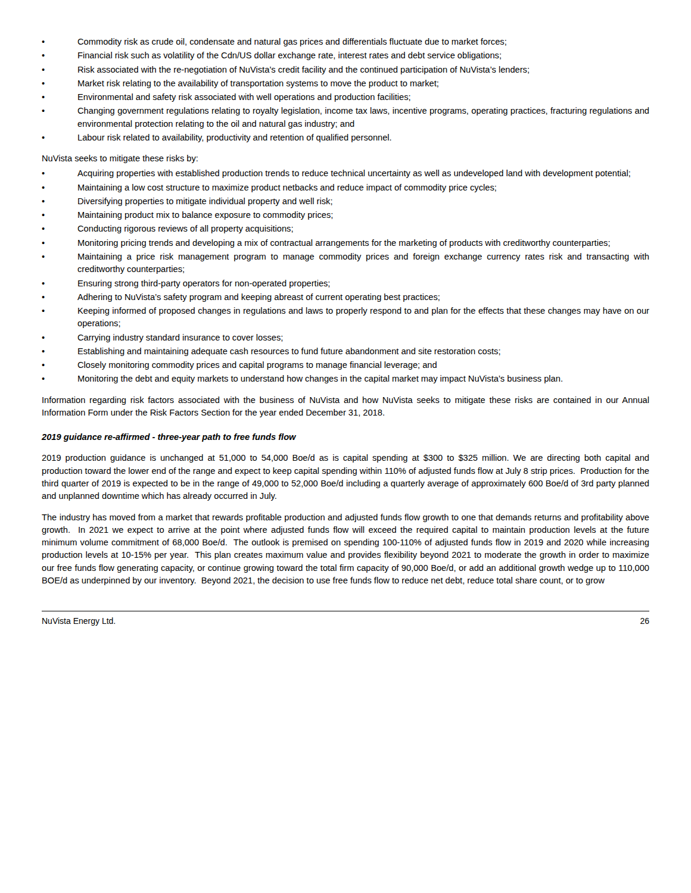Commodity risk as crude oil, condensate and natural gas prices and differentials fluctuate due to market forces;
Financial risk such as volatility of the Cdn/US dollar exchange rate, interest rates and debt service obligations;
Risk associated with the re-negotiation of NuVista’s credit facility and the continued participation of NuVista’s lenders;
Market risk relating to the availability of transportation systems to move the product to market;
Environmental and safety risk associated with well operations and production facilities;
Changing government regulations relating to royalty legislation, income tax laws, incentive programs, operating practices, fracturing regulations and environmental protection relating to the oil and natural gas industry; and
Labour risk related to availability, productivity and retention of qualified personnel.
NuVista seeks to mitigate these risks by:
Acquiring properties with established production trends to reduce technical uncertainty as well as undeveloped land with development potential;
Maintaining a low cost structure to maximize product netbacks and reduce impact of commodity price cycles;
Diversifying properties to mitigate individual property and well risk;
Maintaining product mix to balance exposure to commodity prices;
Conducting rigorous reviews of all property acquisitions;
Monitoring pricing trends and developing a mix of contractual arrangements for the marketing of products with creditworthy counterparties;
Maintaining a price risk management program to manage commodity prices and foreign exchange currency rates risk and transacting with creditworthy counterparties;
Ensuring strong third-party operators for non-operated properties;
Adhering to NuVista’s safety program and keeping abreast of current operating best practices;
Keeping informed of proposed changes in regulations and laws to properly respond to and plan for the effects that these changes may have on our operations;
Carrying industry standard insurance to cover losses;
Establishing and maintaining adequate cash resources to fund future abandonment and site restoration costs;
Closely monitoring commodity prices and capital programs to manage financial leverage; and
Monitoring the debt and equity markets to understand how changes in the capital market may impact NuVista’s business plan.
Information regarding risk factors associated with the business of NuVista and how NuVista seeks to mitigate these risks are contained in our Annual Information Form under the Risk Factors Section for the year ended December 31, 2018.
2019 guidance re-affirmed - three-year path to free funds flow
2019 production guidance is unchanged at 51,000 to 54,000 Boe/d as is capital spending at $300 to $325 million. We are directing both capital and production toward the lower end of the range and expect to keep capital spending within 110% of adjusted funds flow at July 8 strip prices. Production for the third quarter of 2019 is expected to be in the range of 49,000 to 52,000 Boe/d including a quarterly average of approximately 600 Boe/d of 3rd party planned and unplanned downtime which has already occurred in July.
The industry has moved from a market that rewards profitable production and adjusted funds flow growth to one that demands returns and profitability above growth. In 2021 we expect to arrive at the point where adjusted funds flow will exceed the required capital to maintain production levels at the future minimum volume commitment of 68,000 Boe/d. The outlook is premised on spending 100-110% of adjusted funds flow in 2019 and 2020 while increasing production levels at 10-15% per year. This plan creates maximum value and provides flexibility beyond 2021 to moderate the growth in order to maximize our free funds flow generating capacity, or continue growing toward the total firm capacity of 90,000 Boe/d, or add an additional growth wedge up to 110,000 BOE/d as underpinned by our inventory. Beyond 2021, the decision to use free funds flow to reduce net debt, reduce total share count, or to grow
NuVista Energy Ltd. 26